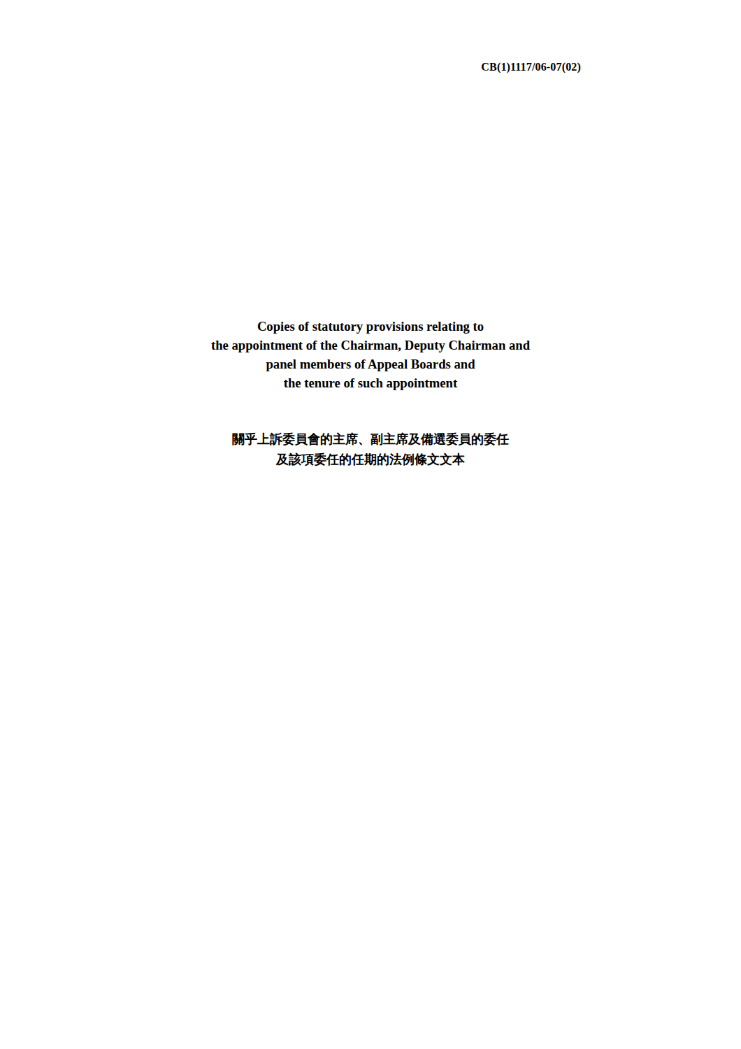CB(1)1117/06-07(02)
Copies of statutory provisions relating to
the appointment of the Chairman, Deputy Chairman and
panel members of Appeal Boards and
the tenure of such appointment
關乎上訴委員會的主席、副主席及備選委員的委任 及該項委任的任期的法例條文文本